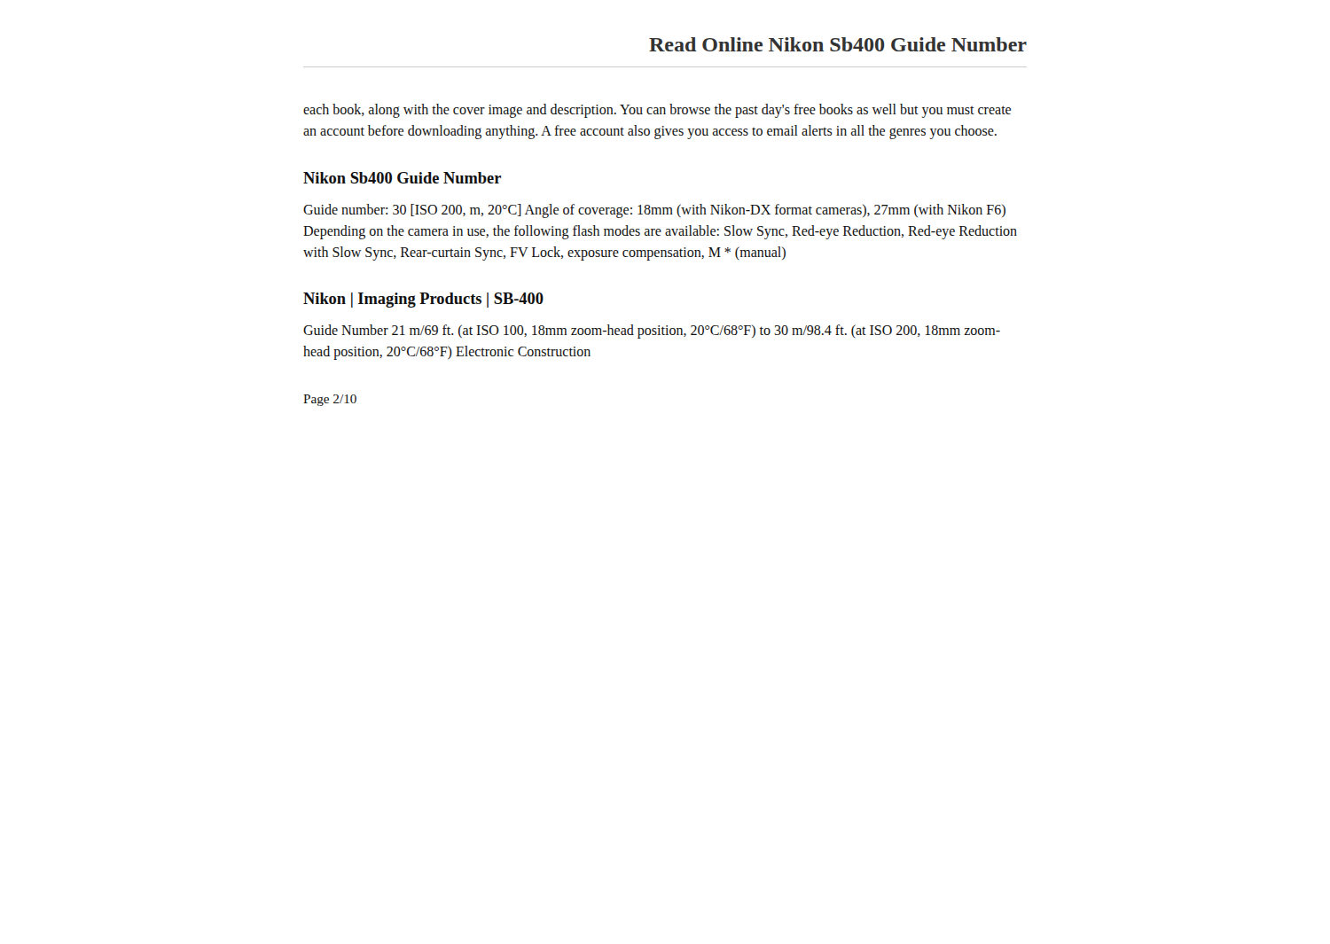Read Online Nikon Sb400 Guide Number
each book, along with the cover image and description. You can browse the past day's free books as well but you must create an account before downloading anything. A free account also gives you access to email alerts in all the genres you choose.
Nikon Sb400 Guide Number
Guide number: 30 [ISO 200, m, 20°C] Angle of coverage: 18mm (with Nikon-DX format cameras), 27mm (with Nikon F6) Depending on the camera in use, the following flash modes are available: Slow Sync, Red-eye Reduction, Red-eye Reduction with Slow Sync, Rear-curtain Sync, FV Lock, exposure compensation, M * (manual)
Nikon | Imaging Products | SB-400
Guide Number 21 m/69 ft. (at ISO 100, 18mm zoom-head position, 20°C/68°F) to 30 m/98.4 ft. (at ISO 200, 18mm zoom-head position, 20°C/68°F) Electronic Construction
Page 2/10